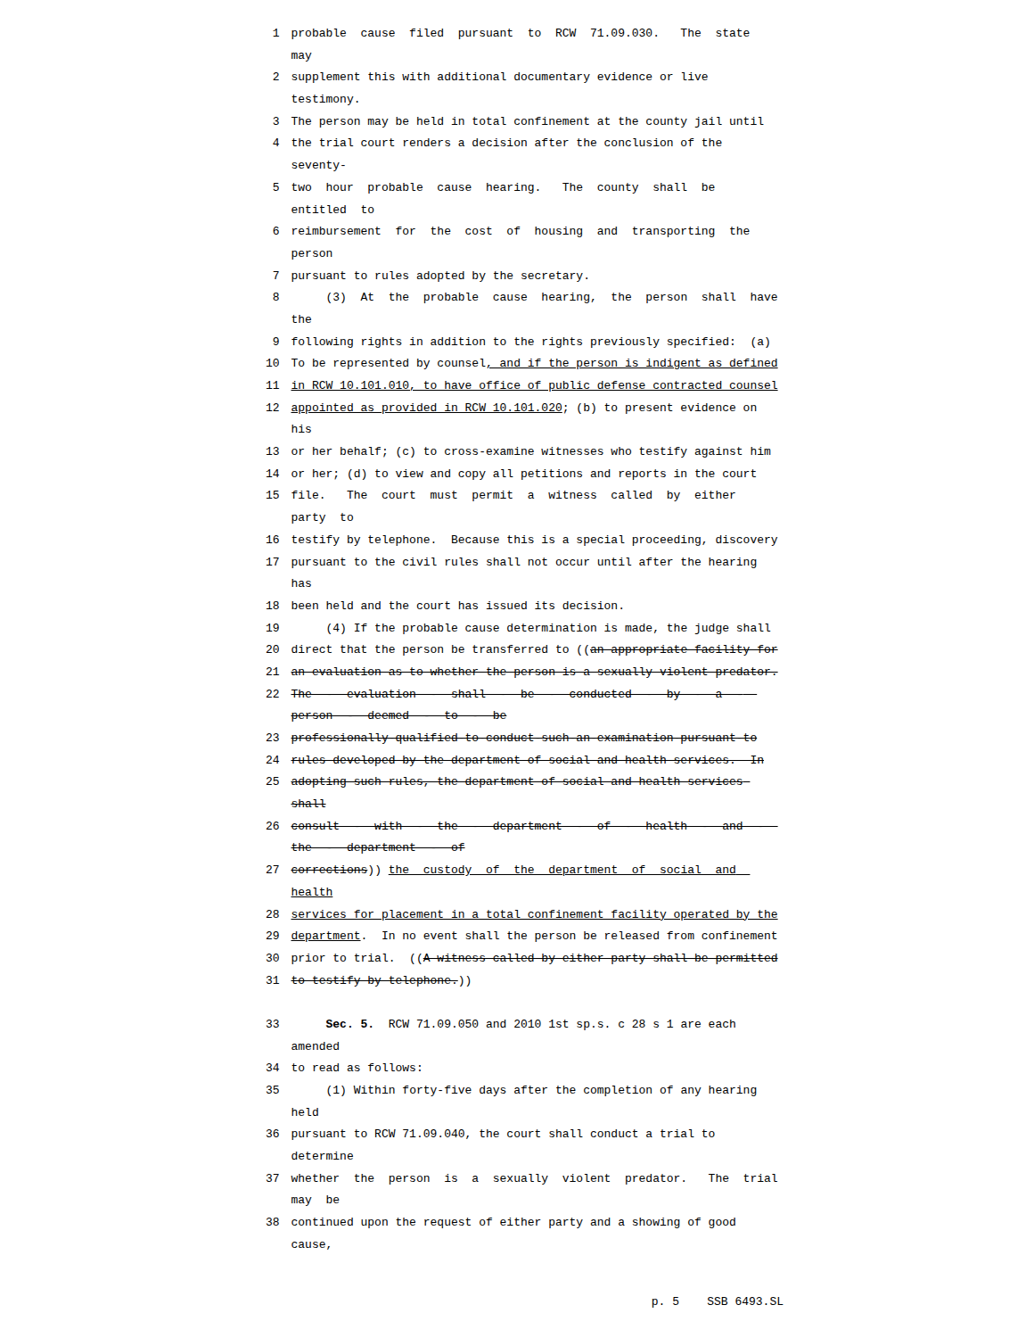probable cause filed pursuant to RCW 71.09.030. The state may
supplement this with additional documentary evidence or live testimony.
The person may be held in total confinement at the county jail until
the trial court renders a decision after the conclusion of the seventy-
two hour probable cause hearing. The county shall be entitled to
reimbursement for the cost of housing and transporting the person
pursuant to rules adopted by the secretary.
(3) At the probable cause hearing, the person shall have the
following rights in addition to the rights previously specified: (a)
To be represented by counsel, and if the person is indigent as defined
in RCW 10.101.010, to have office of public defense contracted counsel
appointed as provided in RCW 10.101.020; (b) to present evidence on his
or her behalf; (c) to cross-examine witnesses who testify against him
or her; (d) to view and copy all petitions and reports in the court
file. The court must permit a witness called by either party to
testify by telephone. Because this is a special proceeding, discovery
pursuant to the civil rules shall not occur until after the hearing has
been held and the court has issued its decision.
(4) If the probable cause determination is made, the judge shall
direct that the person be transferred to ((an appropriate facility for
an evaluation as to whether the person is a sexually violent predator.
The - evaluation - shall - be - conducted - by - a - person - deemed - to - be
professionally-qualified-to-conduct-such-an-examination-pursuant-to
rules developed by the department of social and health services. In
adopting such rules, the department of social and health services shall
consult - with - the - department - of - health - and - the - department - of
corrections)) the custody of the department of social and health
services for placement in a total confinement facility operated by the
department. In no event shall the person be released from confinement
prior to trial. ((A witness called by either party shall be permitted
to testify by telephone.))
Sec. 5. RCW 71.09.050 and 2010 1st sp.s. c 28 s 1 are each amended
to read as follows:
(1) Within forty-five days after the completion of any hearing held
pursuant to RCW 71.09.040, the court shall conduct a trial to determine
whether the person is a sexually violent predator. The trial may be
continued upon the request of either party and a showing of good cause,
p. 5 SSB 6493.SL